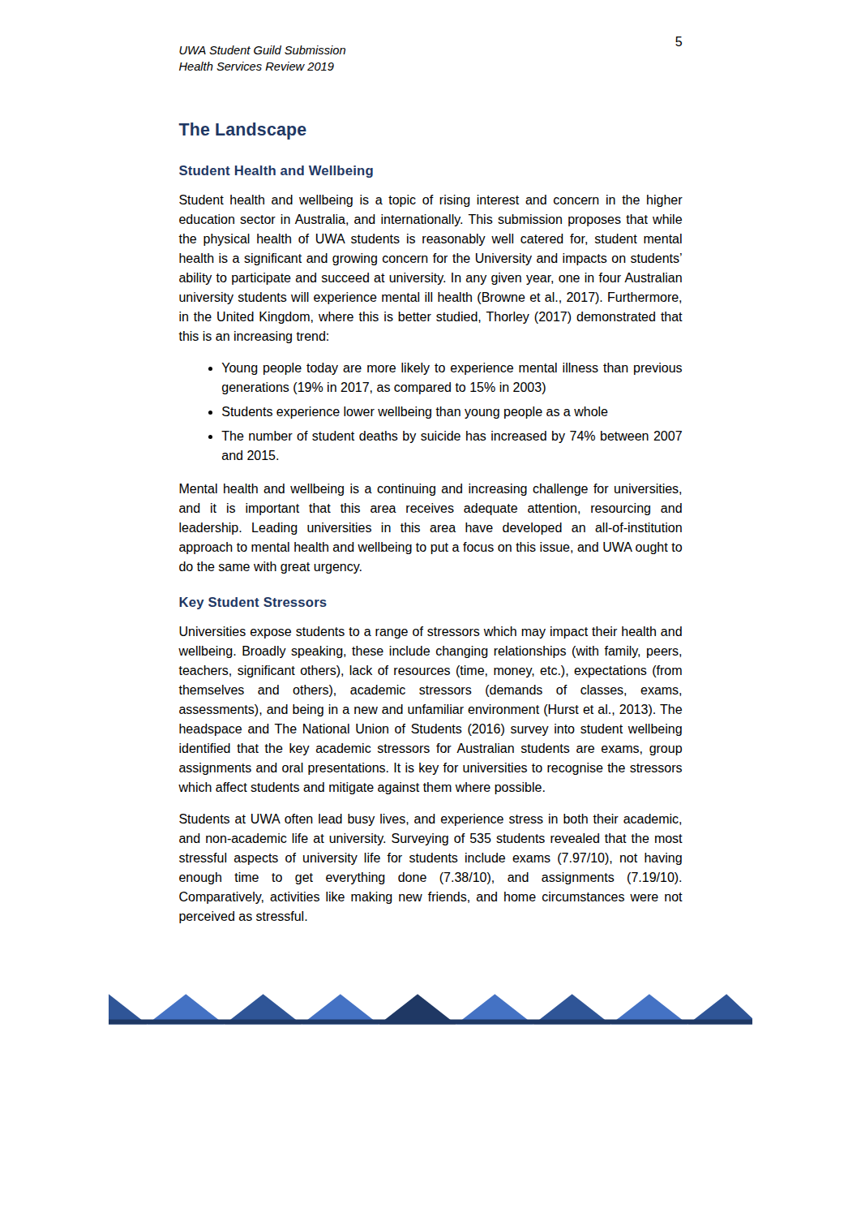5
UWA Student Guild Submission
Health Services Review 2019
The Landscape
Student Health and Wellbeing
Student health and wellbeing is a topic of rising interest and concern in the higher education sector in Australia, and internationally. This submission proposes that while the physical health of UWA students is reasonably well catered for, student mental health is a significant and growing concern for the University and impacts on students’ ability to participate and succeed at university. In any given year, one in four Australian university students will experience mental ill health (Browne et al., 2017). Furthermore, in the United Kingdom, where this is better studied, Thorley (2017) demonstrated that this is an increasing trend:
Young people today are more likely to experience mental illness than previous generations (19% in 2017, as compared to 15% in 2003)
Students experience lower wellbeing than young people as a whole
The number of student deaths by suicide has increased by 74% between 2007 and 2015.
Mental health and wellbeing is a continuing and increasing challenge for universities, and it is important that this area receives adequate attention, resourcing and leadership. Leading universities in this area have developed an all-of-institution approach to mental health and wellbeing to put a focus on this issue, and UWA ought to do the same with great urgency.
Key Student Stressors
Universities expose students to a range of stressors which may impact their health and wellbeing. Broadly speaking, these include changing relationships (with family, peers, teachers, significant others), lack of resources (time, money, etc.), expectations (from themselves and others), academic stressors (demands of classes, exams, assessments), and being in a new and unfamiliar environment (Hurst et al., 2013). The headspace and The National Union of Students (2016) survey into student wellbeing identified that the key academic stressors for Australian students are exams, group assignments and oral presentations. It is key for universities to recognise the stressors which affect students and mitigate against them where possible.
Students at UWA often lead busy lives, and experience stress in both their academic, and non-academic life at university. Surveying of 535 students revealed that the most stressful aspects of university life for students include exams (7.97/10), not having enough time to get everything done (7.38/10), and assignments (7.19/10). Comparatively, activities like making new friends, and home circumstances were not perceived as stressful.